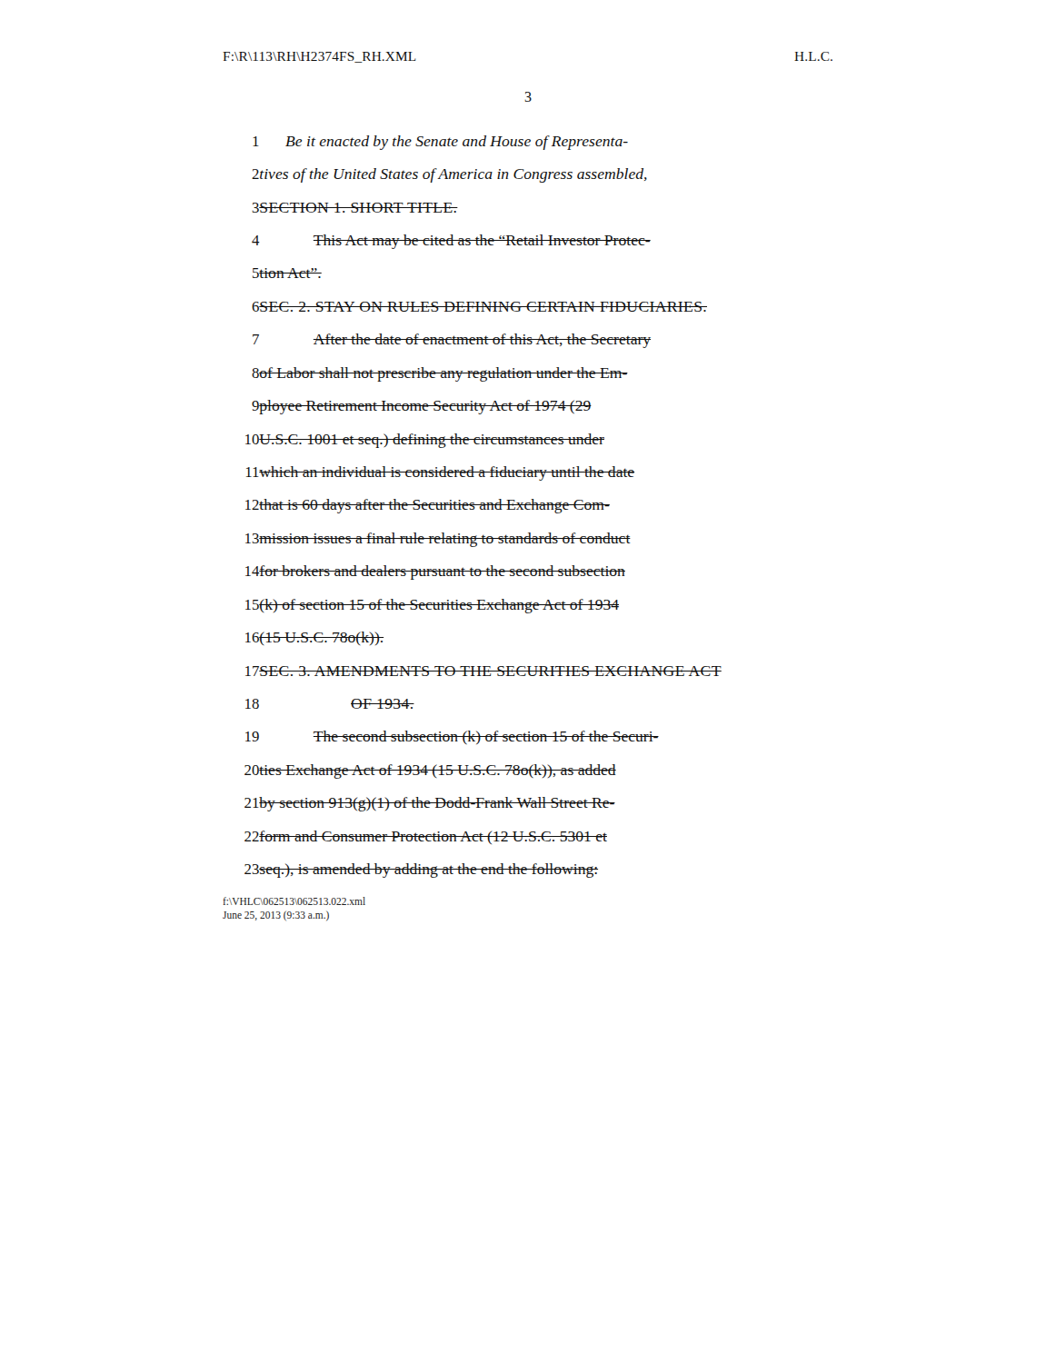F:\R\113\RH\H2374FS_RH.XML
H.L.C.
3
| 1 | Be it enacted by the Senate and House of Representa- |
| 2 | tives of the United States of America in Congress assembled, |
| 3 | SECTION 1. SHORT TITLE. |
| 4 | This Act may be cited as the “Retail Investor Protec- |
| 5 | tion Act”. |
| 6 | SEC. 2. STAY ON RULES DEFINING CERTAIN FIDUCIARIES. |
| 7 | After the date of enactment of this Act, the Secretary |
| 8 | of Labor shall not prescribe any regulation under the Em- |
| 9 | ployee Retirement Income Security Act of 1974 (29 |
| 10 | U.S.C. 1001 et seq.) defining the circumstances under |
| 11 | which an individual is considered a fiduciary until the date |
| 12 | that is 60 days after the Securities and Exchange Com- |
| 13 | mission issues a final rule relating to standards of conduct |
| 14 | for brokers and dealers pursuant to the second subsection |
| 15 | (k) of section 15 of the Securities Exchange Act of 1934 |
| 16 | (15 U.S.C. 78o(k)). |
| 17 | SEC. 3. AMENDMENTS TO THE SECURITIES EXCHANGE ACT |
| 18 | OF 1934. |
| 19 | The second subsection (k) of section 15 of the Securi- |
| 20 | ties Exchange Act of 1934 (15 U.S.C. 78o(k)), as added |
| 21 | by section 913(g)(1) of the Dodd-Frank Wall Street Re- |
| 22 | form and Consumer Protection Act (12 U.S.C. 5301 et |
| 23 | seq.), is amended by adding at the end the following: |
f:\VHLC\062513\062513.022.xml
June 25, 2013 (9:33 a.m.)